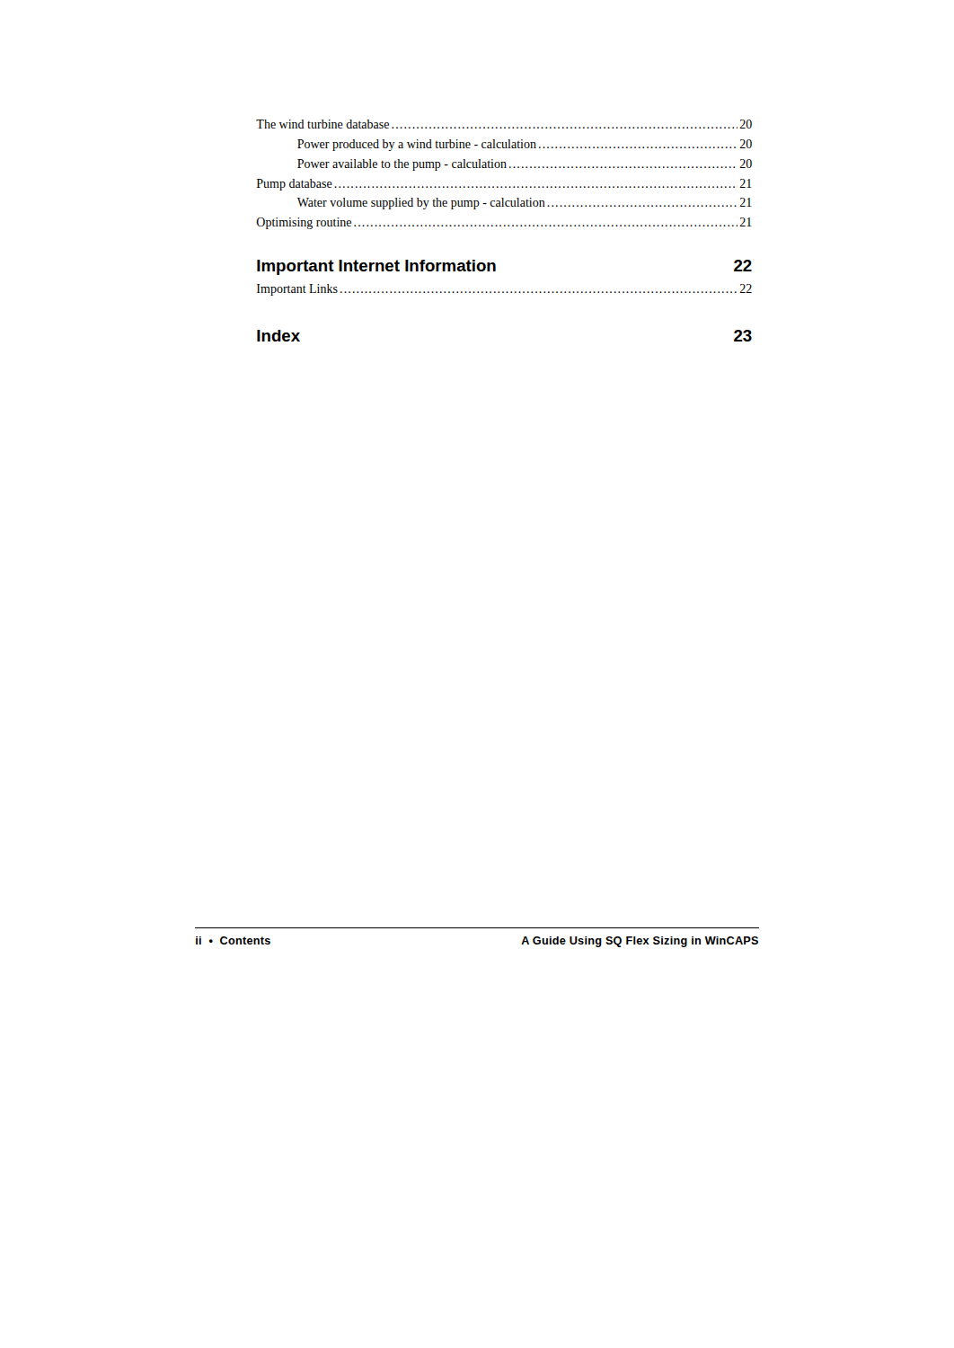The wind turbine database 20
Power produced by a wind turbine - calculation 20
Power available to the pump - calculation 20
Pump database 21
Water volume supplied by the pump - calculation 21
Optimising routine 21
Important Internet Information 22
Important Links 22
Index 23
ii • Contents
A Guide Using SQ Flex Sizing in WinCAPS